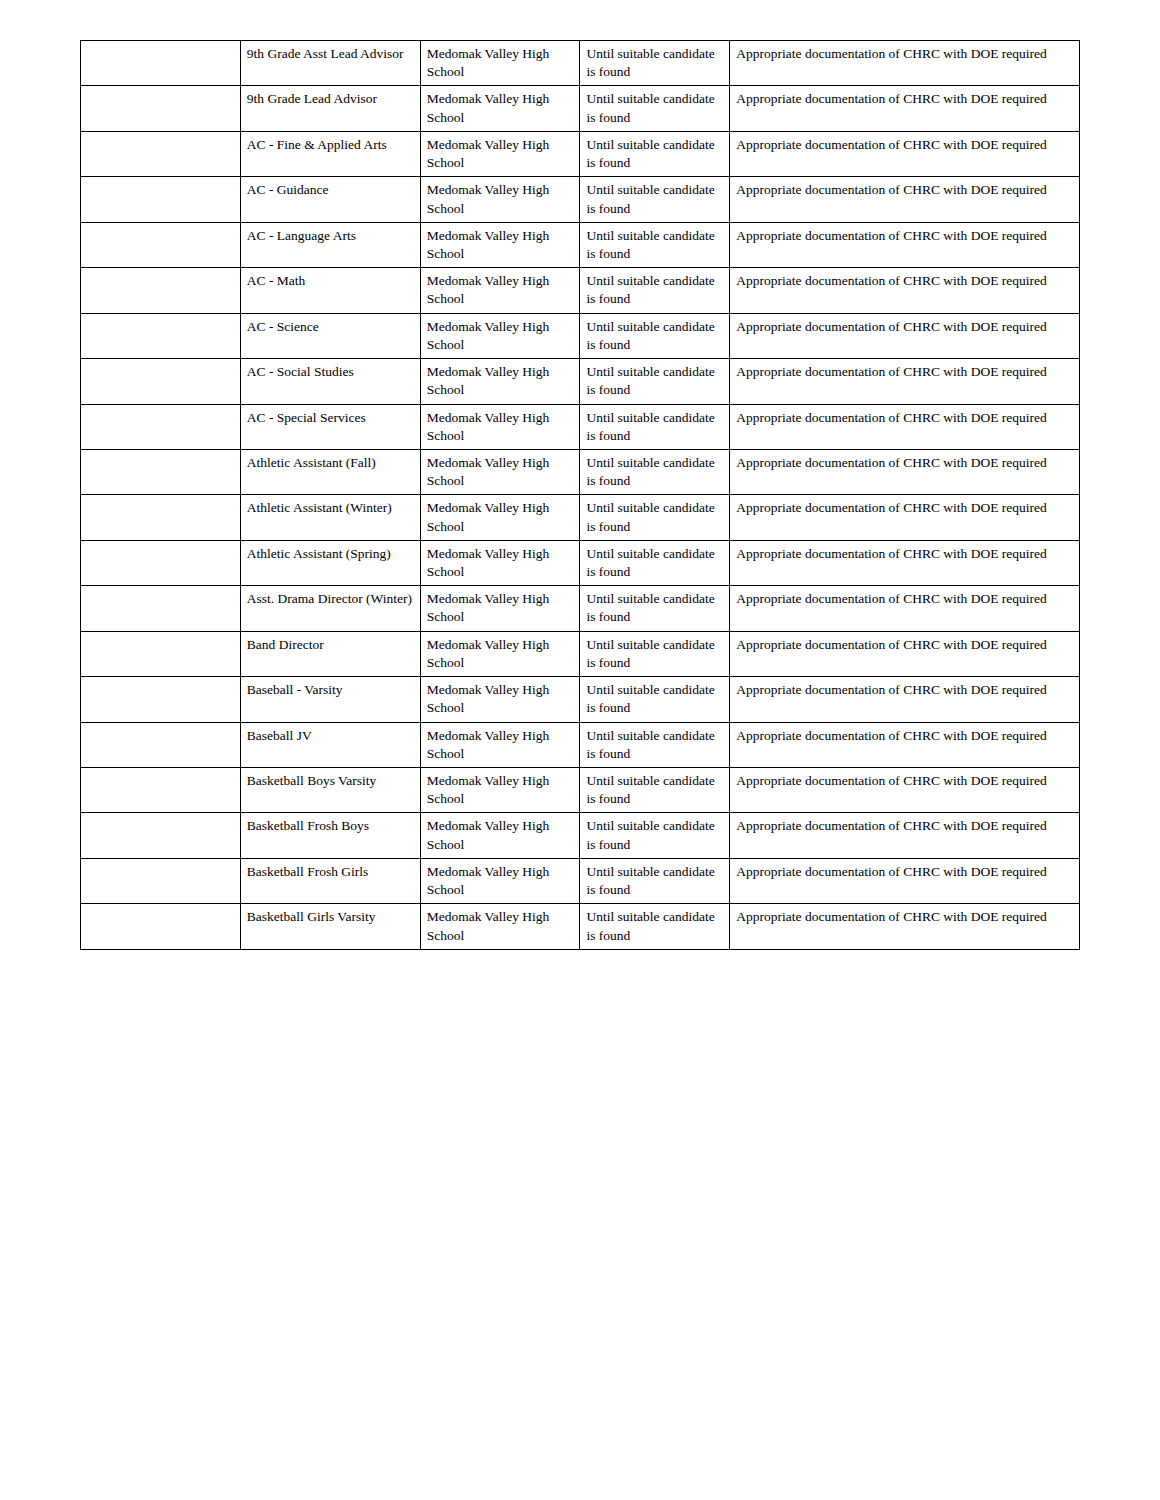| | 9th Grade Asst Lead Advisor | Medomak Valley High School | Until suitable candidate is found | Appropriate documentation of CHRC with DOE required |
| | 9th Grade Lead Advisor | Medomak Valley High School | Until suitable candidate is found | Appropriate documentation of CHRC with DOE required |
| | AC - Fine & Applied Arts | Medomak Valley High School | Until suitable candidate is found | Appropriate documentation of CHRC with DOE required |
| | AC - Guidance | Medomak Valley High School | Until suitable candidate is found | Appropriate documentation of CHRC with DOE required |
| | AC - Language Arts | Medomak Valley High School | Until suitable candidate is found | Appropriate documentation of CHRC with DOE required |
| | AC - Math | Medomak Valley High School | Until suitable candidate is found | Appropriate documentation of CHRC with DOE required |
| | AC - Science | Medomak Valley High School | Until suitable candidate is found | Appropriate documentation of CHRC with DOE required |
| | AC - Social Studies | Medomak Valley High School | Until suitable candidate is found | Appropriate documentation of CHRC with DOE required |
| | AC - Special Services | Medomak Valley High School | Until suitable candidate is found | Appropriate documentation of CHRC with DOE required |
| | Athletic Assistant (Fall) | Medomak Valley High School | Until suitable candidate is found | Appropriate documentation of CHRC with DOE required |
| | Athletic Assistant (Winter) | Medomak Valley High School | Until suitable candidate is found | Appropriate documentation of CHRC with DOE required |
| | Athletic Assistant (Spring) | Medomak Valley High School | Until suitable candidate is found | Appropriate documentation of CHRC with DOE required |
| | Asst. Drama Director (Winter) | Medomak Valley High School | Until suitable candidate is found | Appropriate documentation of CHRC with DOE required |
| | Band Director | Medomak Valley High School | Until suitable candidate is found | Appropriate documentation of CHRC with DOE required |
| | Baseball - Varsity | Medomak Valley High School | Until suitable candidate is found | Appropriate documentation of CHRC with DOE required |
| | Baseball JV | Medomak Valley High School | Until suitable candidate is found | Appropriate documentation of CHRC with DOE required |
| | Basketball Boys Varsity | Medomak Valley High School | Until suitable candidate is found | Appropriate documentation of CHRC with DOE required |
| | Basketball Frosh Boys | Medomak Valley High School | Until suitable candidate is found | Appropriate documentation of CHRC with DOE required |
| | Basketball Frosh Girls | Medomak Valley High School | Until suitable candidate is found | Appropriate documentation of CHRC with DOE required |
| | Basketball Girls Varsity | Medomak Valley High School | Until suitable candidate is found | Appropriate documentation of CHRC with DOE required |